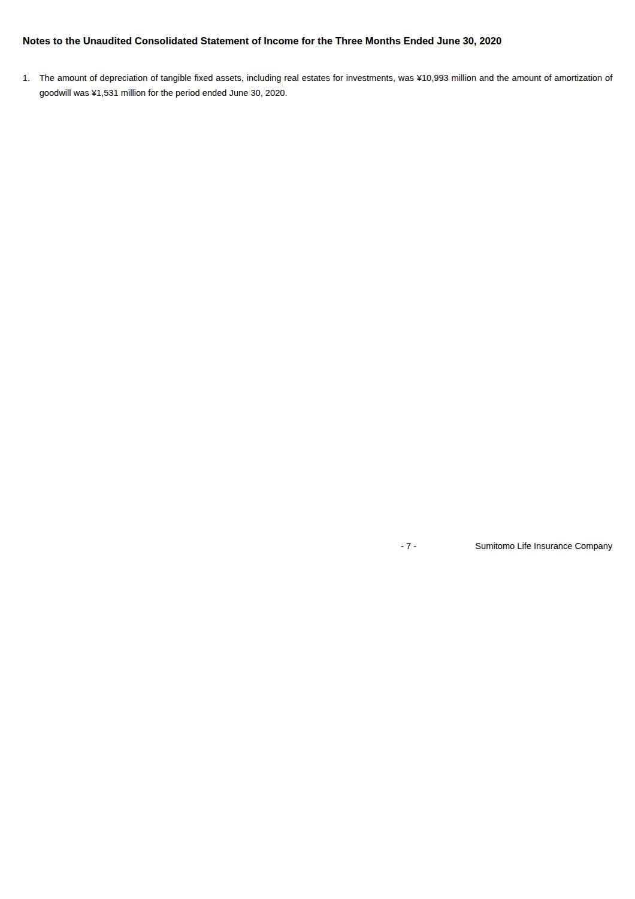Notes to the Unaudited Consolidated Statement of Income for the Three Months Ended June 30, 2020
The amount of depreciation of tangible fixed assets, including real estates for investments, was ¥10,993 million and the amount of amortization of goodwill was ¥1,531 million for the period ended June 30, 2020.
- 7 - Sumitomo Life Insurance Company